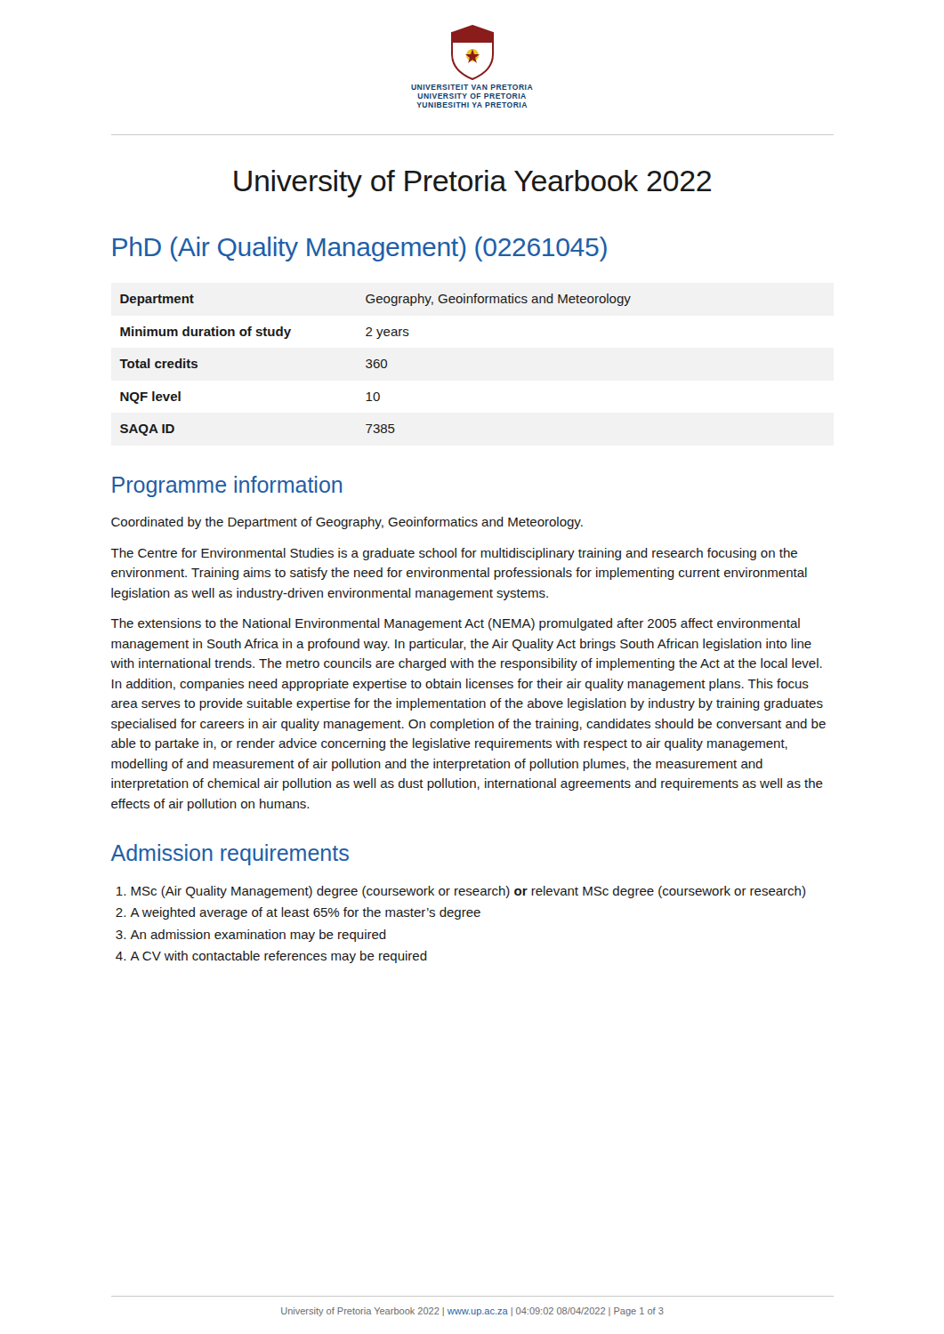Universiteit van Pretoria University of Pretoria Yunibesithi ya Pretoria
University of Pretoria Yearbook 2022
PhD (Air Quality Management) (02261045)
| Department | Geography, Geoinformatics and Meteorology |
| Minimum duration of study | 2 years |
| Total credits | 360 |
| NQF level | 10 |
| SAQA ID | 7385 |
Programme information
Coordinated by the Department of Geography, Geoinformatics and Meteorology.
The Centre for Environmental Studies is a graduate school for multidisciplinary training and research focusing on the environment. Training aims to satisfy the need for environmental professionals for implementing current environmental legislation as well as industry-driven environmental management systems.
The extensions to the National Environmental Management Act (NEMA) promulgated after 2005 affect environmental management in South Africa in a profound way. In particular, the Air Quality Act brings South African legislation into line with international trends. The metro councils are charged with the responsibility of implementing the Act at the local level. In addition, companies need appropriate expertise to obtain licenses for their air quality management plans. This focus area serves to provide suitable expertise for the implementation of the above legislation by industry by training graduates specialised for careers in air quality management. On completion of the training, candidates should be conversant and be able to partake in, or render advice concerning the legislative requirements with respect to air quality management, modelling of and measurement of air pollution and the interpretation of pollution plumes, the measurement and interpretation of chemical air pollution as well as dust pollution, international agreements and requirements as well as the effects of air pollution on humans.
Admission requirements
MSc (Air Quality Management) degree (coursework or research) or relevant MSc degree (coursework or research)
A weighted average of at least 65% for the master’s degree
An admission examination may be required
A CV with contactable references may be required
University of Pretoria Yearbook 2022 | www.up.ac.za | 04:09:02 08/04/2022 | Page 1 of 3